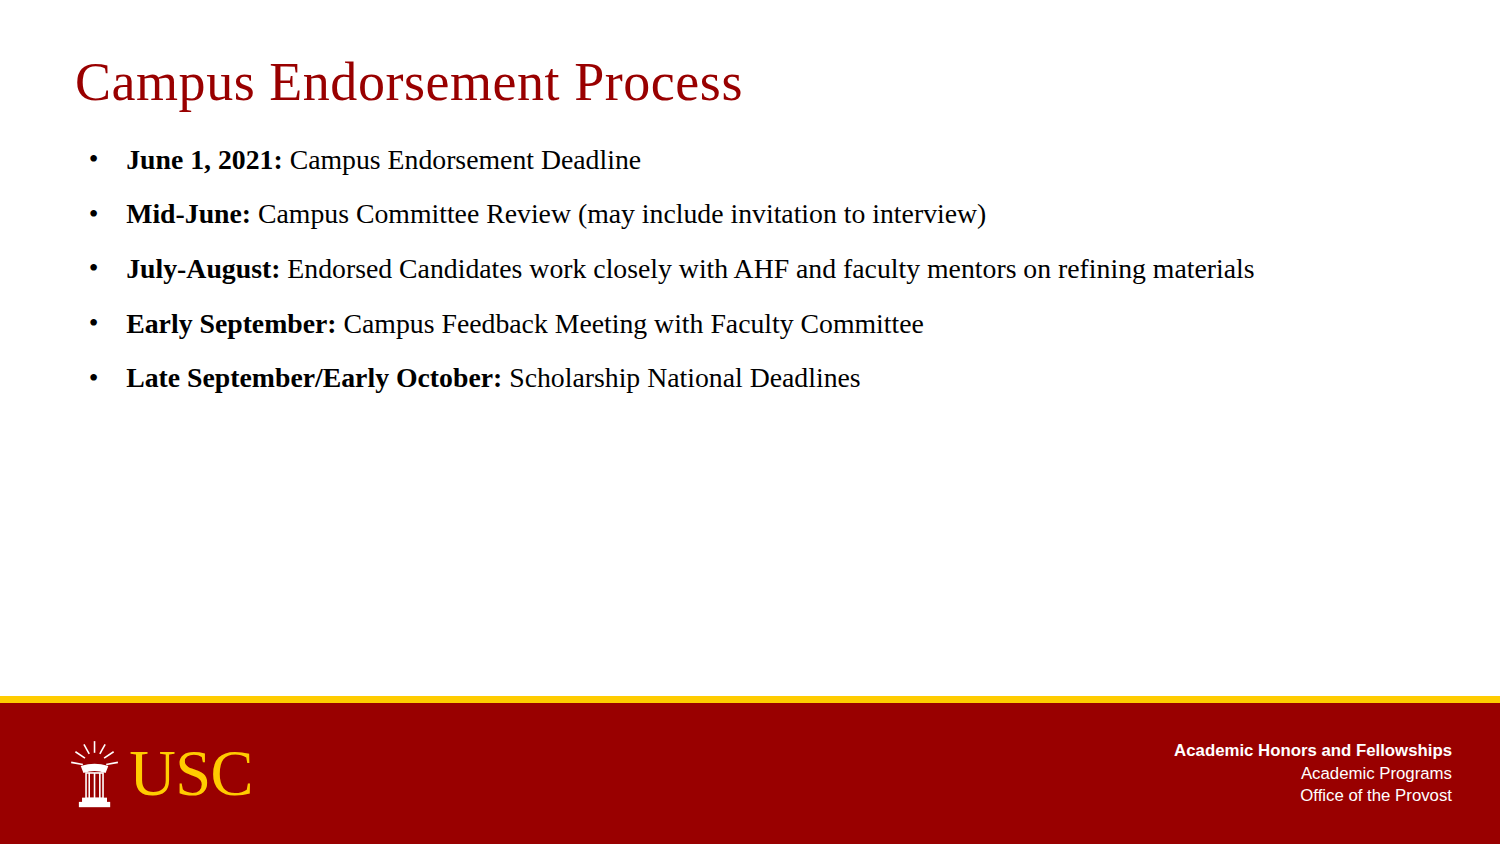Campus Endorsement Process
June 1, 2021: Campus Endorsement Deadline
Mid-June: Campus Committee Review (may include invitation to interview)
July-August: Endorsed Candidates work closely with AHF and faculty mentors on refining materials
Early September: Campus Feedback Meeting with Faculty Committee
Late September/Early October: Scholarship National Deadlines
USC
Academic Honors and Fellowships
Academic Programs
Office of the Provost